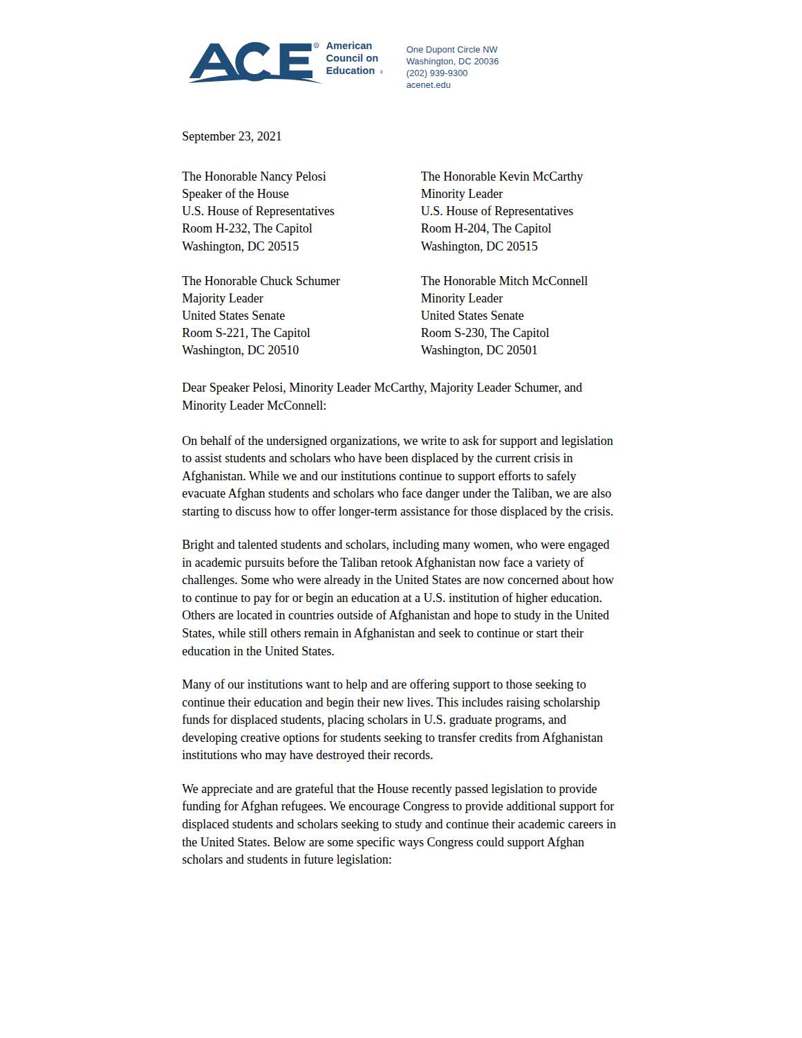ACE — American Council on Education R American Council on Education ®
One Dupont Circle NW
Washington, DC 20036
(202) 939-9300
acenet.edu
September 23, 2021
| The Honorable Nancy Pelosi Speaker of the House U.S. House of Representatives Room H-232, The Capitol Washington, DC 20515 | The Honorable Kevin McCarthy Minority Leader U.S. House of Representatives Room H-204, The Capitol Washington, DC 20515 |
| The Honorable Chuck Schumer Majority Leader United States Senate Room S-221, The Capitol Washington, DC 20510 | The Honorable Mitch McConnell Minority Leader United States Senate Room S-230, The Capitol Washington, DC 20501 |
Dear Speaker Pelosi, Minority Leader McCarthy, Majority Leader Schumer, and Minority Leader McConnell:
On behalf of the undersigned organizations, we write to ask for support and legislation to assist students and scholars who have been displaced by the current crisis in Afghanistan. While we and our institutions continue to support efforts to safely evacuate Afghan students and scholars who face danger under the Taliban, we are also starting to discuss how to offer longer-term assistance for those displaced by the crisis.
Bright and talented students and scholars, including many women, who were engaged in academic pursuits before the Taliban retook Afghanistan now face a variety of challenges. Some who were already in the United States are now concerned about how to continue to pay for or begin an education at a U.S. institution of higher education. Others are located in countries outside of Afghanistan and hope to study in the United States, while still others remain in Afghanistan and seek to continue or start their education in the United States.
Many of our institutions want to help and are offering support to those seeking to continue their education and begin their new lives. This includes raising scholarship funds for displaced students, placing scholars in U.S. graduate programs, and developing creative options for students seeking to transfer credits from Afghanistan institutions who may have destroyed their records.
We appreciate and are grateful that the House recently passed legislation to provide funding for Afghan refugees. We encourage Congress to provide additional support for displaced students and scholars seeking to study and continue their academic careers in the United States. Below are some specific ways Congress could support Afghan scholars and students in future legislation: